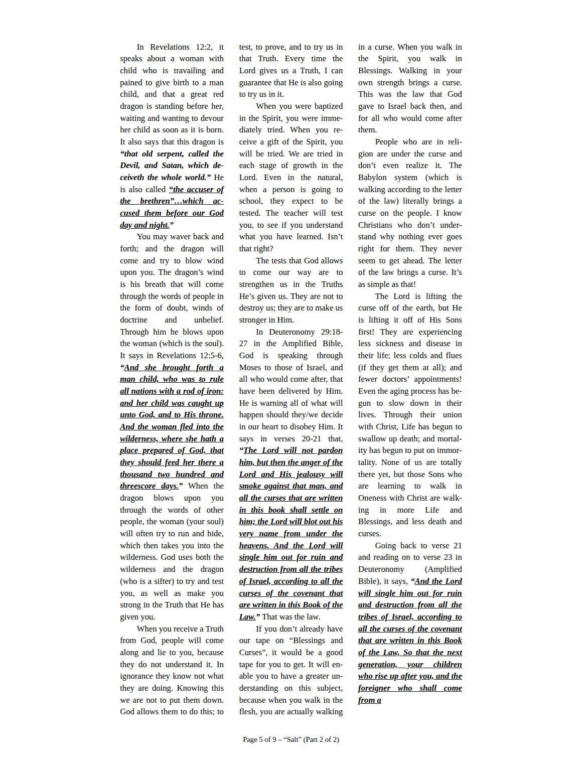In Revelations 12:2, it speaks about a woman with child who is travailing and pained to give birth to a man child, and that a great red dragon is standing before her, waiting and wanting to devour her child as soon as it is born. It also says that this dragon is “that old serpent, called the Devil, and Satan, which deceiveth the whole world.” He is also called “the accuser of the brethren”…which accused them before our God day and night.”
You may waver back and forth; and the dragon will come and try to blow wind upon you. The dragon’s wind is his breath that will come through the words of people in the form of doubt, winds of doctrine and unbelief. Through him he blows upon the woman (which is the soul). It says in Revelations 12:5-6, “And she brought forth a man child, who was to rule all nations with a rod of iron: and her child was caught up unto God, and to His throne. And the woman fled into the wilderness, where she hath a place prepared of God, that they should feed her there a thousand two hundred and threescore days.” When the dragon blows upon you through the words of other people, the woman (your soul) will often try to run and hide, which then takes you into the wilderness. God uses both the wilderness and the dragon (who is a sifter) to try and test you, as well as make you strong in the Truth that He has given you.
When you receive a Truth from God, people will come along and lie to you, because they do not understand it. In ignorance they know not what they are doing. Knowing this we are not to put them down. God allows them to do this; to test, to prove, and to try us in that Truth. Every time the Lord gives us a Truth, I can guarantee that He is also going to try us in it.
When you were baptized in the Spirit, you were immediately tried. When you receive a gift of the Spirit, you will be tried. We are tried in each stage of growth in the Lord. Even in the natural, when a person is going to school, they expect to be tested. The teacher will test you, to see if you understand what you have learned. Isn’t that right?
The tests that God allows to come our way are to strengthen us in the Truths He’s given us. They are not to destroy us; they are to make us stronger in Him.
In Deuteronomy 29:18-27 in the Amplified Bible, God is speaking through Moses to those of Israel, and all who would come after, that have been delivered by Him. He is warning all of what will happen should they/we decide in our heart to disobey Him. It says in verses 20-21 that, “The Lord will not pardon him, but then the anger of the Lord and His jealousy will smoke against that man, and all the curses that are written in this book shall settle on him; the Lord will blot out his very name from under the heavens. And the Lord will single him out for ruin and destruction from all the tribes of Israel, according to all the curses of the covenant that are written in this Book of the Law.” That was the law.
If you don’t already have our tape on “Blessings and Curses”, it would be a good tape for you to get. It will enable you to have a greater understanding on this subject, because when you walk in the flesh, you are actually walking in a curse. When you walk in the Spirit, you walk in Blessings. Walking in your own strength brings a curse. This was the law that God gave to Israel back then, and for all who would come after them.
People who are in religion are under the curse and don’t even realize it. The Babylon system (which is walking according to the letter of the law) literally brings a curse on the people. I know Christians who don’t understand why nothing ever goes right for them. They never seem to get ahead. The letter of the law brings a curse. It’s as simple as that!
The Lord is lifting the curse off of the earth, but He is lifting it off of His Sons first! They are experiencing less sickness and disease in their life; less colds and flues (if they get them at all); and fewer doctors’ appointments! Even the aging process has begun to slow down in their lives. Through their union with Christ, Life has begun to swallow up death; and mortality has begun to put on immortality. None of us are totally there yet, but those Sons who are learning to walk in Oneness with Christ are walking in more Life and Blessings, and less death and curses.
Going back to verse 21 and reading on to verse 23 in Deuteronomy (Amplified Bible), it says, “And the Lord will single him out for ruin and destruction from all the tribes of Israel, according to all the curses of the covenant that are written in this Book of the Law, So that the next generation, your children who rise up after you, and the foreigner who shall come from a
Page 5 of 9 – “Salt” (Part 2 of 2)